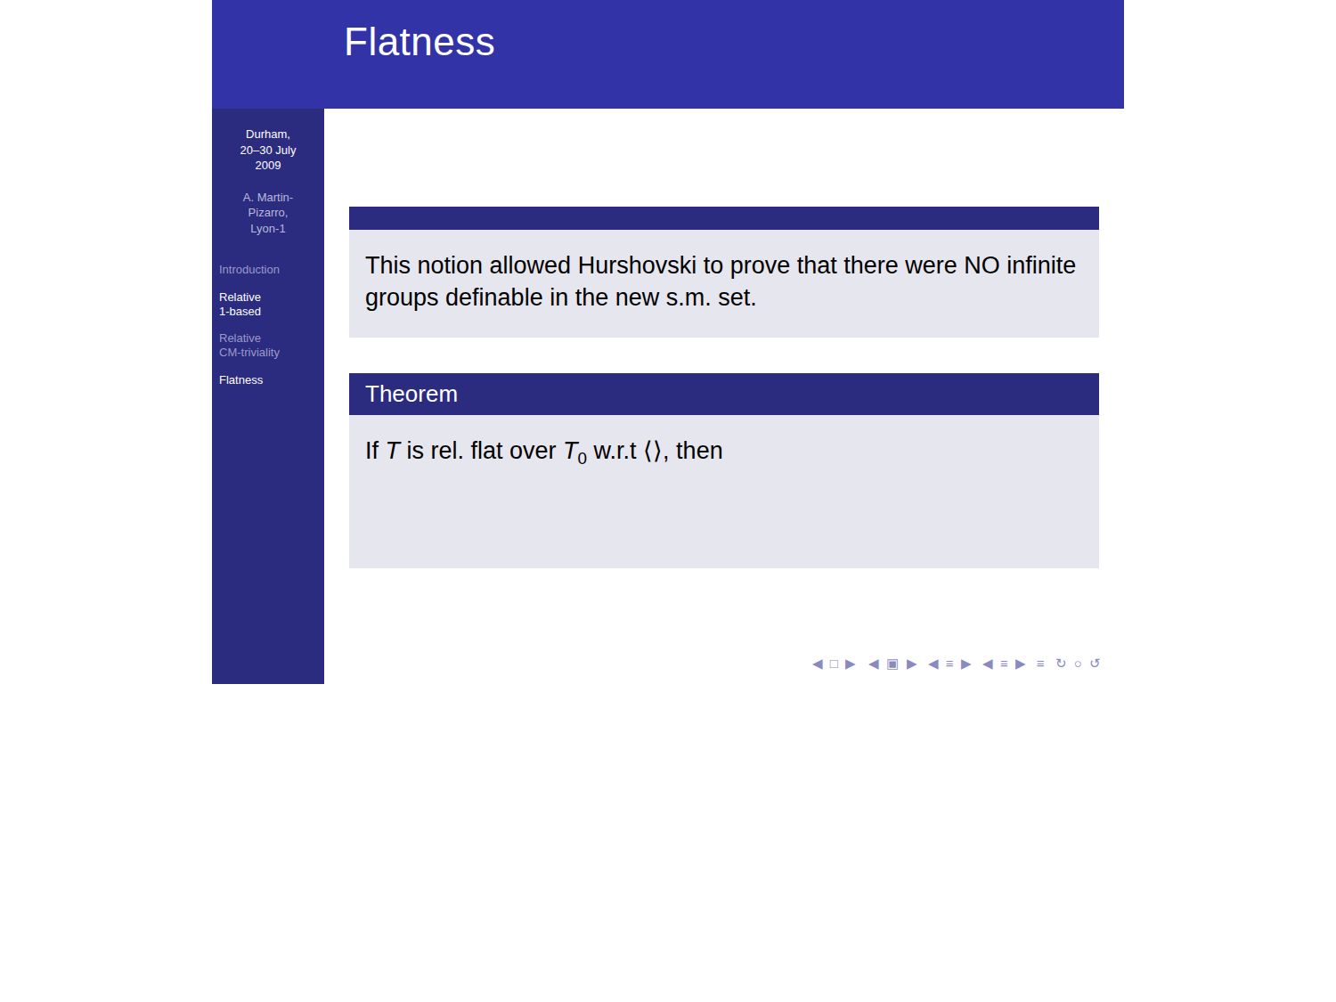Durham,
20–30 July
2009
A. Martin-
Pizarro,
Lyon-1
Introduction Relative
1-based Relative
CM-triviality Flatness
Flatness
This notion allowed Hurshovski to prove that there were NO infinite groups definable in the new s.m. set.
Theorem
If T is rel. flat over T0 w.r.t ⟨⟩, then
◀ □ ▶ ◀ ▣ ▶◀ ≡ ▶◀ ≡ ▶≡↻ ○ ↺